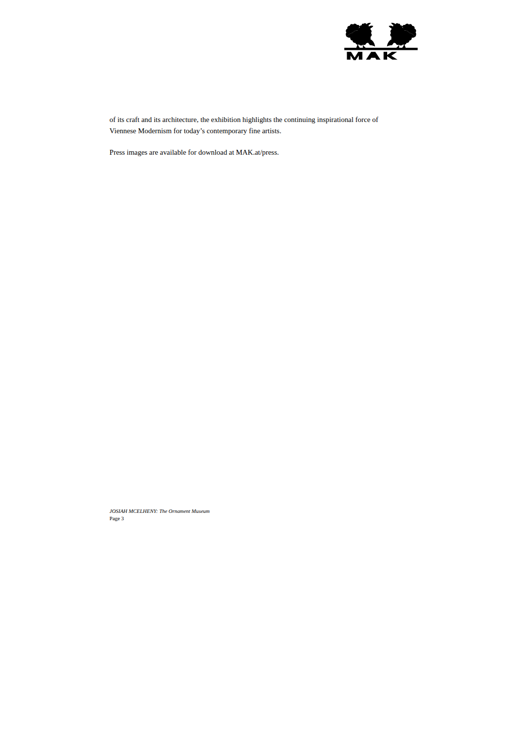of its craft and its architecture, the exhibition highlights the continuing inspirational force of Viennese Modernism for today’s contemporary fine artists.
Press images are available for download at MAK.at/press.
JOSIAH MCELHENY: The Ornament Museum
Page 3